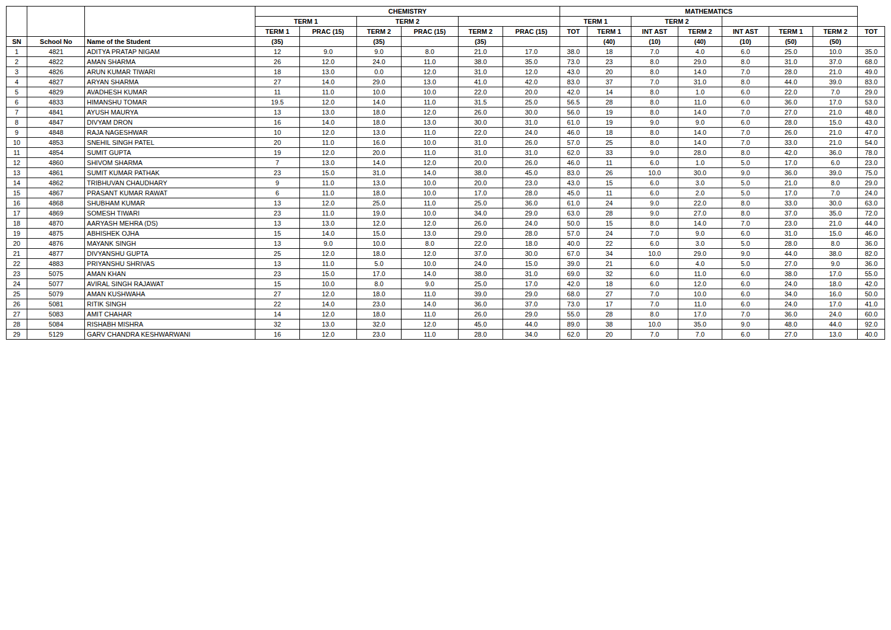| | | | CHEMISTRY | MATHEMATICS |
| --- | --- | --- | --- | --- |
| TERM 1 | TERM 2 | | TERM 1 | TERM 2 | |
| TERM 1 | PRAC (15) | TERM 2 | PRAC (15) | TERM 2 | PRAC (15) | TOT | TERM 1 | INT AST | TERM 2 | INT AST | TERM 1 | TERM 2 | TOT |
| SN | School No | Name of the Student | (35) | | (35) | | (35) | | | (40) | (10) | (40) | (10) | (50) | (50) | |
| 1 | 4821 | ADITYA PRATAP NIGAM | 12 | 9.0 | 9.0 | 8.0 | 21.0 | 17.0 | 38.0 | 18 | 7.0 | 4.0 | 6.0 | 25.0 | 10.0 | 35.0 |
| 2 | 4822 | AMAN SHARMA | 26 | 12.0 | 24.0 | 11.0 | 38.0 | 35.0 | 73.0 | 23 | 8.0 | 29.0 | 8.0 | 31.0 | 37.0 | 68.0 |
| 3 | 4826 | ARUN KUMAR TIWARI | 18 | 13.0 | 0.0 | 12.0 | 31.0 | 12.0 | 43.0 | 20 | 8.0 | 14.0 | 7.0 | 28.0 | 21.0 | 49.0 |
| 4 | 4827 | ARYAN SHARMA | 27 | 14.0 | 29.0 | 13.0 | 41.0 | 42.0 | 83.0 | 37 | 7.0 | 31.0 | 8.0 | 44.0 | 39.0 | 83.0 |
| 5 | 4829 | AVADHESH KUMAR | 11 | 11.0 | 10.0 | 10.0 | 22.0 | 20.0 | 42.0 | 14 | 8.0 | 1.0 | 6.0 | 22.0 | 7.0 | 29.0 |
| 6 | 4833 | HIMANSHU TOMAR | 19.5 | 12.0 | 14.0 | 11.0 | 31.5 | 25.0 | 56.5 | 28 | 8.0 | 11.0 | 6.0 | 36.0 | 17.0 | 53.0 |
| 7 | 4841 | AYUSH MAURYA | 13 | 13.0 | 18.0 | 12.0 | 26.0 | 30.0 | 56.0 | 19 | 8.0 | 14.0 | 7.0 | 27.0 | 21.0 | 48.0 |
| 8 | 4847 | DIVYAM DRON | 16 | 14.0 | 18.0 | 13.0 | 30.0 | 31.0 | 61.0 | 19 | 9.0 | 9.0 | 6.0 | 28.0 | 15.0 | 43.0 |
| 9 | 4848 | RAJA NAGESHWAR | 10 | 12.0 | 13.0 | 11.0 | 22.0 | 24.0 | 46.0 | 18 | 8.0 | 14.0 | 7.0 | 26.0 | 21.0 | 47.0 |
| 10 | 4853 | SNEHIL SINGH PATEL | 20 | 11.0 | 16.0 | 10.0 | 31.0 | 26.0 | 57.0 | 25 | 8.0 | 14.0 | 7.0 | 33.0 | 21.0 | 54.0 |
| 11 | 4854 | SUMIT GUPTA | 19 | 12.0 | 20.0 | 11.0 | 31.0 | 31.0 | 62.0 | 33 | 9.0 | 28.0 | 8.0 | 42.0 | 36.0 | 78.0 |
| 12 | 4860 | SHIVOM SHARMA | 7 | 13.0 | 14.0 | 12.0 | 20.0 | 26.0 | 46.0 | 11 | 6.0 | 1.0 | 5.0 | 17.0 | 6.0 | 23.0 |
| 13 | 4861 | SUMIT KUMAR PATHAK | 23 | 15.0 | 31.0 | 14.0 | 38.0 | 45.0 | 83.0 | 26 | 10.0 | 30.0 | 9.0 | 36.0 | 39.0 | 75.0 |
| 14 | 4862 | TRIBHUVAN CHAUDHARY | 9 | 11.0 | 13.0 | 10.0 | 20.0 | 23.0 | 43.0 | 15 | 6.0 | 3.0 | 5.0 | 21.0 | 8.0 | 29.0 |
| 15 | 4867 | PRASANT KUMAR RAWAT | 6 | 11.0 | 18.0 | 10.0 | 17.0 | 28.0 | 45.0 | 11 | 6.0 | 2.0 | 5.0 | 17.0 | 7.0 | 24.0 |
| 16 | 4868 | SHUBHAM KUMAR | 13 | 12.0 | 25.0 | 11.0 | 25.0 | 36.0 | 61.0 | 24 | 9.0 | 22.0 | 8.0 | 33.0 | 30.0 | 63.0 |
| 17 | 4869 | SOMESH TIWARI | 23 | 11.0 | 19.0 | 10.0 | 34.0 | 29.0 | 63.0 | 28 | 9.0 | 27.0 | 8.0 | 37.0 | 35.0 | 72.0 |
| 18 | 4870 | AARYASH MEHRA (DS) | 13 | 13.0 | 12.0 | 12.0 | 26.0 | 24.0 | 50.0 | 15 | 8.0 | 14.0 | 7.0 | 23.0 | 21.0 | 44.0 |
| 19 | 4875 | ABHISHEK OJHA | 15 | 14.0 | 15.0 | 13.0 | 29.0 | 28.0 | 57.0 | 24 | 7.0 | 9.0 | 6.0 | 31.0 | 15.0 | 46.0 |
| 20 | 4876 | MAYANK SINGH | 13 | 9.0 | 10.0 | 8.0 | 22.0 | 18.0 | 40.0 | 22 | 6.0 | 3.0 | 5.0 | 28.0 | 8.0 | 36.0 |
| 21 | 4877 | DIVYANSHU GUPTA | 25 | 12.0 | 18.0 | 12.0 | 37.0 | 30.0 | 67.0 | 34 | 10.0 | 29.0 | 9.0 | 44.0 | 38.0 | 82.0 |
| 22 | 4883 | PRIYANSHU SHRIVAS | 13 | 11.0 | 5.0 | 10.0 | 24.0 | 15.0 | 39.0 | 21 | 6.0 | 4.0 | 5.0 | 27.0 | 9.0 | 36.0 |
| 23 | 5075 | AMAN KHAN | 23 | 15.0 | 17.0 | 14.0 | 38.0 | 31.0 | 69.0 | 32 | 6.0 | 11.0 | 6.0 | 38.0 | 17.0 | 55.0 |
| 24 | 5077 | AVIRAL SINGH RAJAWAT | 15 | 10.0 | 8.0 | 9.0 | 25.0 | 17.0 | 42.0 | 18 | 6.0 | 12.0 | 6.0 | 24.0 | 18.0 | 42.0 |
| 25 | 5079 | AMAN KUSHWAHA | 27 | 12.0 | 18.0 | 11.0 | 39.0 | 29.0 | 68.0 | 27 | 7.0 | 10.0 | 6.0 | 34.0 | 16.0 | 50.0 |
| 26 | 5081 | RITIK SINGH | 22 | 14.0 | 23.0 | 14.0 | 36.0 | 37.0 | 73.0 | 17 | 7.0 | 11.0 | 6.0 | 24.0 | 17.0 | 41.0 |
| 27 | 5083 | AMIT CHAHAR | 14 | 12.0 | 18.0 | 11.0 | 26.0 | 29.0 | 55.0 | 28 | 8.0 | 17.0 | 7.0 | 36.0 | 24.0 | 60.0 |
| 28 | 5084 | RISHABH MISHRA | 32 | 13.0 | 32.0 | 12.0 | 45.0 | 44.0 | 89.0 | 38 | 10.0 | 35.0 | 9.0 | 48.0 | 44.0 | 92.0 |
| 29 | 5129 | GARV CHANDRA KESHWARWANI | 16 | 12.0 | 23.0 | 11.0 | 28.0 | 34.0 | 62.0 | 20 | 7.0 | 7.0 | 6.0 | 27.0 | 13.0 | 40.0 |